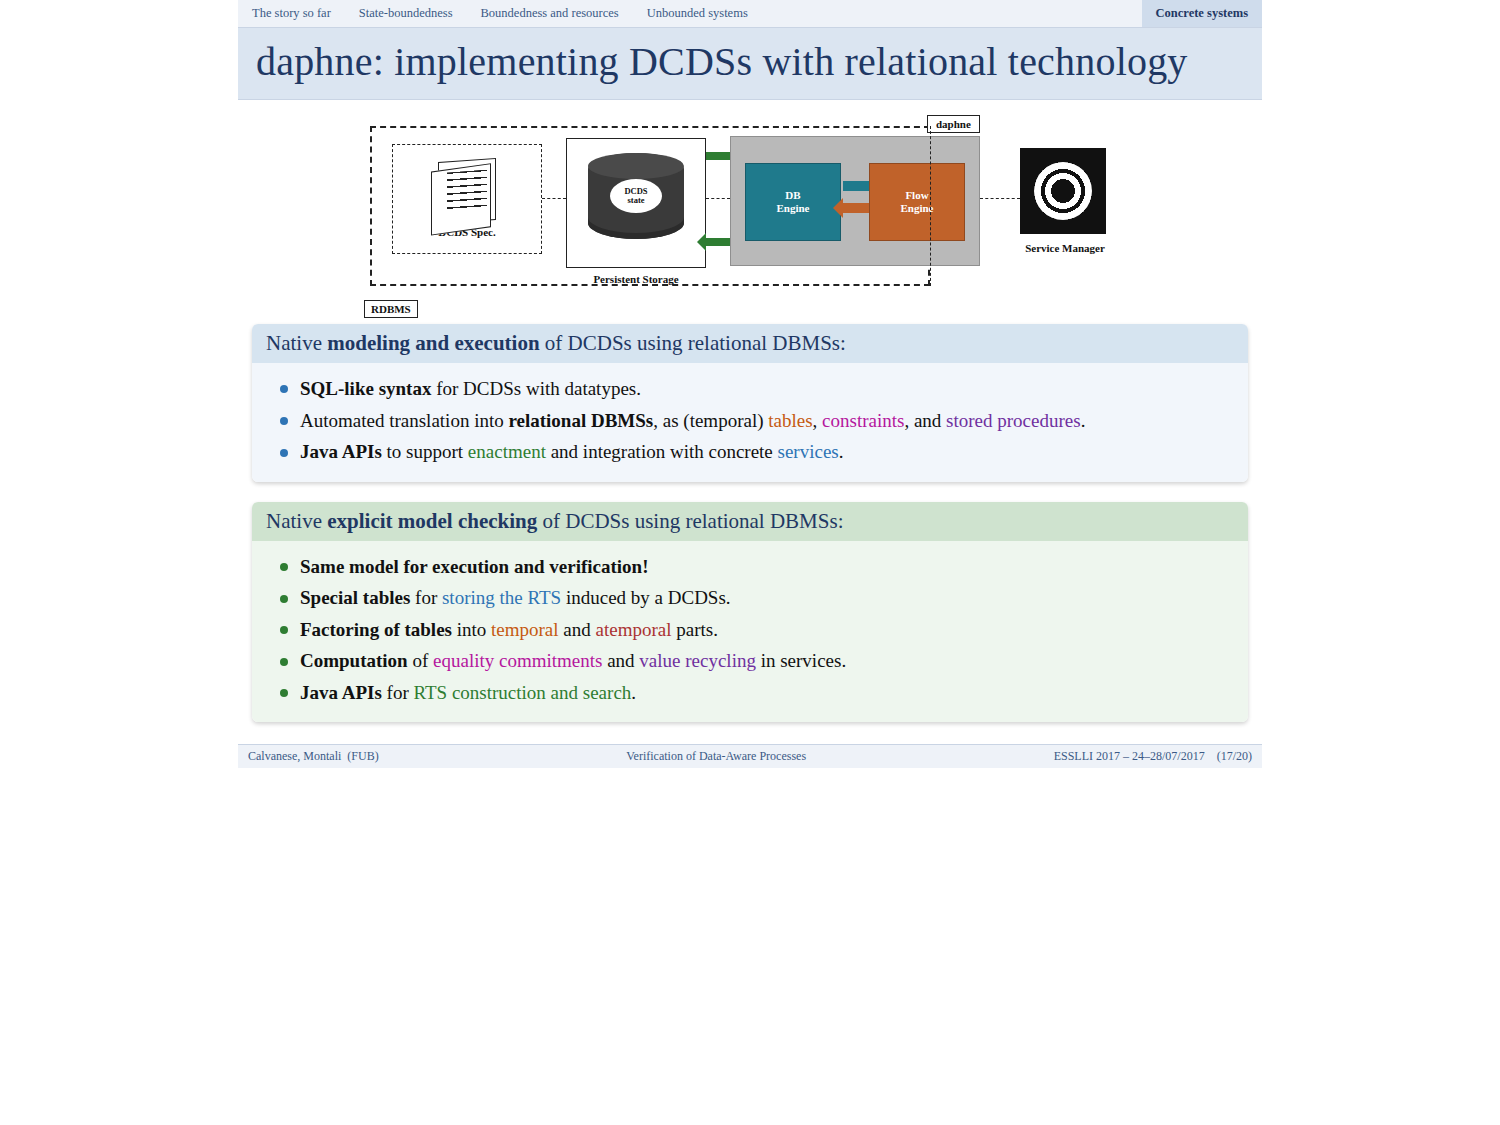The story so far
State-boundedness
Boundedness and resources
Unbounded systems
Concrete systems
daphne: implementing DCDSs with relational technology
RDBMS
DCDS Spec.
DCDS
state
Persistent Storage
daphne
DB
Engine
Flow
Engine
Service Manager
Native modeling and execution of DCDSs using relational DBMSs:
SQL-like syntax for DCDSs with datatypes.
Automated translation into relational DBMSs, as (temporal) tables, constraints, and stored procedures.
Java APIs to support enactment and integration with concrete services.
Native explicit model checking of DCDSs using relational DBMSs:
Same model for execution and verification!
Special tables for storing the RTS induced by a DCDSs.
Factoring of tables into temporal and atemporal parts.
Computation of equality commitments and value recycling in services.
Java APIs for RTS construction and search.
Calvanese, Montali (FUB)
Verification of Data-Aware Processes
ESSLLI 2017 – 24–28/07/2017 (17/20)